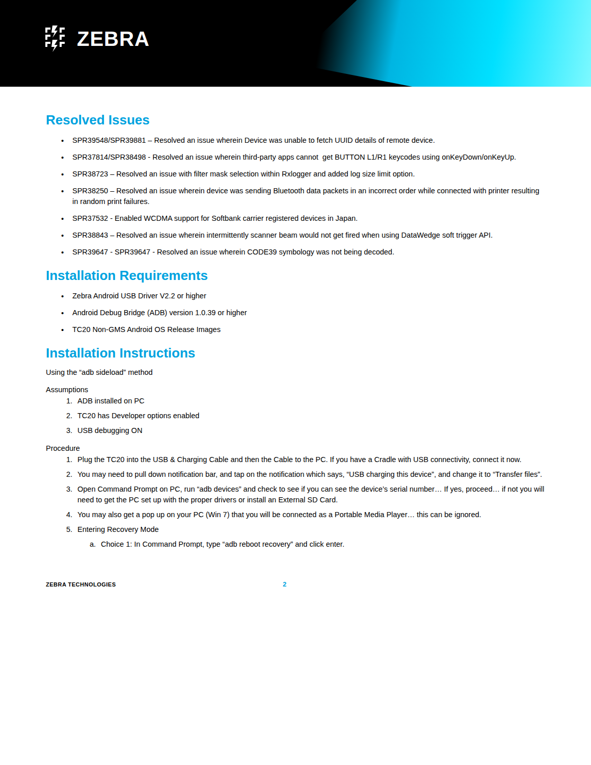ZEBRA
Resolved Issues
SPR39548/SPR39881 – Resolved an issue wherein Device was unable to fetch UUID details of remote device.
SPR37814/SPR38498 - Resolved an issue wherein third-party apps cannot get BUTTON L1/R1 keycodes using onKeyDown/onKeyUp.
SPR38723 – Resolved an issue with filter mask selection within Rxlogger and added log size limit option.
SPR38250 – Resolved an issue wherein device was sending Bluetooth data packets in an incorrect order while connected with printer resulting in random print failures.
SPR37532 - Enabled WCDMA support for Softbank carrier registered devices in Japan.
SPR38843 – Resolved an issue wherein intermittently scanner beam would not get fired when using DataWedge soft trigger API.
SPR39647 - SPR39647 - Resolved an issue wherein CODE39 symbology was not being decoded.
Installation Requirements
Zebra Android USB Driver V2.2 or higher
Android Debug Bridge (ADB) version 1.0.39 or higher
TC20 Non-GMS Android OS Release Images
Installation Instructions
Using the “adb sideload” method
Assumptions
ADB installed on PC
TC20 has Developer options enabled
USB debugging ON
Procedure
Plug the TC20 into the USB & Charging Cable and then the Cable to the PC. If you have a Cradle with USB connectivity, connect it now.
You may need to pull down notification bar, and tap on the notification which says, “USB charging this device”, and change it to “Transfer files”.
Open Command Prompt on PC, run “adb devices” and check to see if you can see the device’s serial number… If yes, proceed… if not you will need to get the PC set up with the proper drivers or install an External SD Card.
You may also get a pop up on your PC (Win 7) that you will be connected as a Portable Media Player… this can be ignored.
Entering Recovery Mode
Choice 1: In Command Prompt, type “adb reboot recovery” and click enter.
ZEBRA TECHNOLOGIES
2